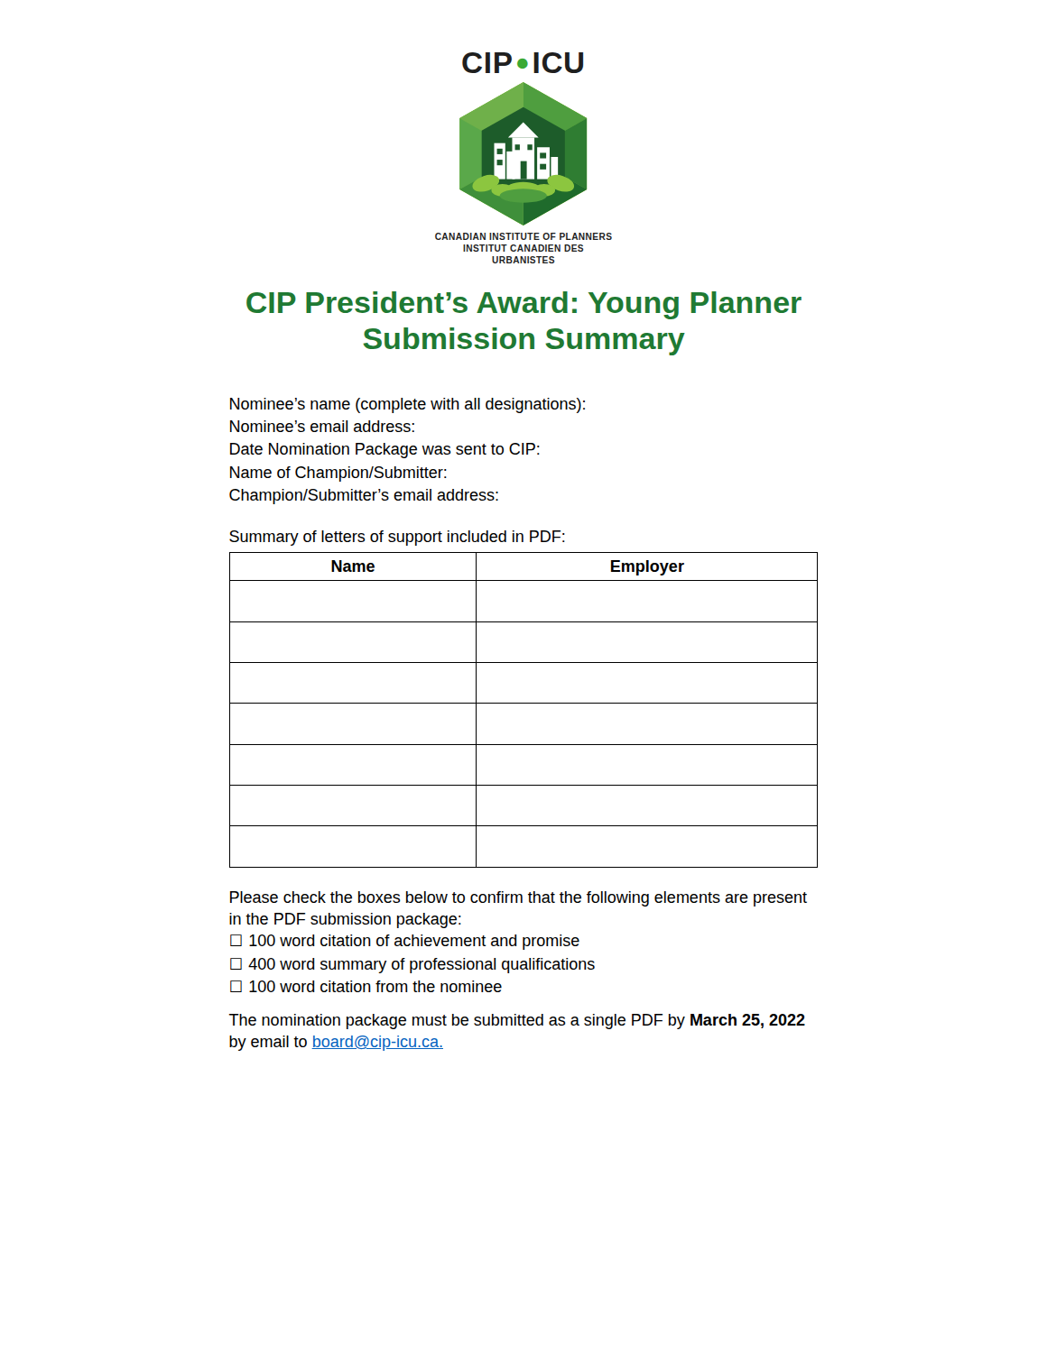CIP●ICU
CANADIAN INSTITUTE OF PLANNERS
INSTITUT CANADIEN DES URBANISTES
CIP President’s Award: Young Planner
Submission Summary
Nominee’s name (complete with all designations):
Nominee’s email address:
Date Nomination Package was sent to CIP:
Name of Champion/Submitter:
Champion/Submitter’s email address:
Summary of letters of support included in PDF:
| Name | Employer |
| --- | --- |
Please check the boxes below to confirm that the following elements are present in the PDF submission package:
☐100 word citation of achievement and promise
☐400 word summary of professional qualifications
☐100 word citation from the nominee
The nomination package must be submitted as a single PDF by March 25, 2022 by email to board@cip-icu.ca.